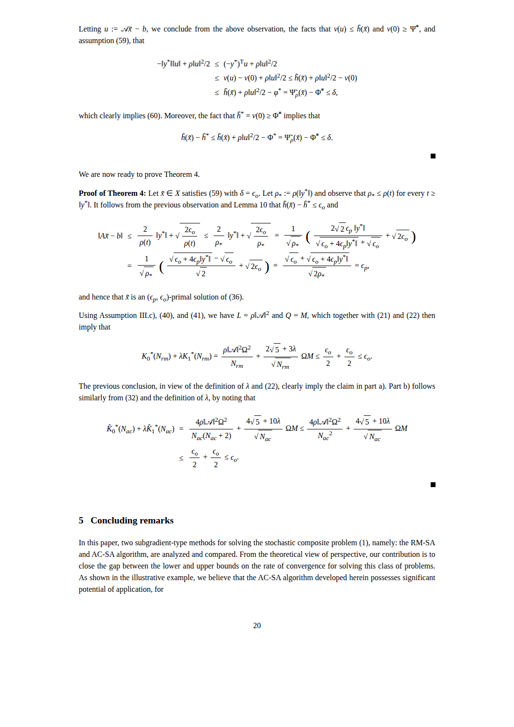Letting u := 𝒜x̃ − b, we conclude from the above observation, the facts that v(u) ≤ h̃(x̃) and v(0) ≥ Ψ̃*, and assumption (59), that
| −‖ y * ‖‖ u ‖ + ρ ‖ u ‖ 2 /2 | ≤ | (− y * ) T u + ρ ‖ u ‖ 2 /2 |
| | ≤ | v ( u ) − v (0) + ρ ‖ u ‖ 2 /2 ≤ h̃ ( x̃ ) + ρ ‖ u ‖ 2 /2 − v (0) |
| | ≤ | h̃ ( x̃ ) + ρ ‖ u ‖ 2 /2 − φ * = Ψ̃ ρ ( x̃ ) − Φ̃ * ≤ δ , |
which clearly implies (60). Moreover, the fact that h̃* = v(0) ≥ Φ̃* implies that
h̃(x̃) − h̃* ≤ h̃(x̃) + ρ‖u‖2/2 − Φ* = Ψ̃ρ(x̃) − Φ̃* ≤ δ.
We are now ready to prove Theorem 4.
Proof of Theorem 4: Let x̃ ∈ X satisfies (59) with δ = ϵo. Let ρ* := ρ(‖y*‖) and observe that ρ* ≤ ρ(t) for every t ≥ ‖y*‖. It follows from the previous observation and Lemma 10 that h̃(x̃) − h̃* ≤ ϵo and
| ‖ Ax̃ − b ‖ | ≤ | 2 ρ ( t ) ‖ y * ‖ + √ 2 ϵ o ρ ( t ) ≤ 2 ρ * ‖ y * ‖ + √ 2 ϵ o ρ * = 1 √ ρ * ( 2 √ 2 ϵ p ‖ y * ‖ √ ϵ o + 4 ϵ p ‖ y * ‖ + √ ϵ o + √ 2 ϵ o ) |
| | = | 1 √ ρ * ( √ ϵ o + 4 ϵ p ‖ y * ‖ − √ ϵ o √ 2 + √ 2 ϵ o ) = √ ϵ o + √ ϵ o + 4 ϵ p ‖ y * ‖ √ 2 ρ * = ϵ p , |
and hence that x̃ is an (ϵp, ϵo)-primal solution of (36).
Using Assumption III.c), (40), and (41), we have L = ρ‖𝒜‖2 and Q = M, which together with (21) and (22) then imply that
K0*(Nrm) + λK1*(Nrm) = ρ‖𝒜‖2Ω2 Nrm + 2√5 + 3λ√Nrm ΩM ≤ ϵo 2 + ϵo 2 ≤ ϵo.
The previous conclusion, in view of the definition of λ and (22), clearly imply the claim in part a). Part b) follows similarly from (32) and the definition of λ, by noting that
| K̂ 0 * ( N ac ) + λK̂ 1 * ( N ac ) | = | 4 ρ ‖𝒜‖ 2 Ω 2 N ac ( N ac + 2) + 4 √ 5 + 10 λ √ N ac Ω M ≤ 4 ρ ‖𝒜‖ 2 Ω 2 N ac 2 + 4 √ 5 + 10 λ √ N ac Ω M |
| | ≤ | ϵ o 2 + ϵ o 2 ≤ ϵ o . |
5 Concluding remarks
In this paper, two subgradient-type methods for solving the stochastic composite problem (1), namely: the RM-SA and AC-SA algorithm, are analyzed and compared. From the theoretical view of perspective, our contribution is to close the gap between the lower and upper bounds on the rate of convergence for solving this class of problems. As shown in the illustrative example, we believe that the AC-SA algorithm developed herein possesses significant potential of application, for
20